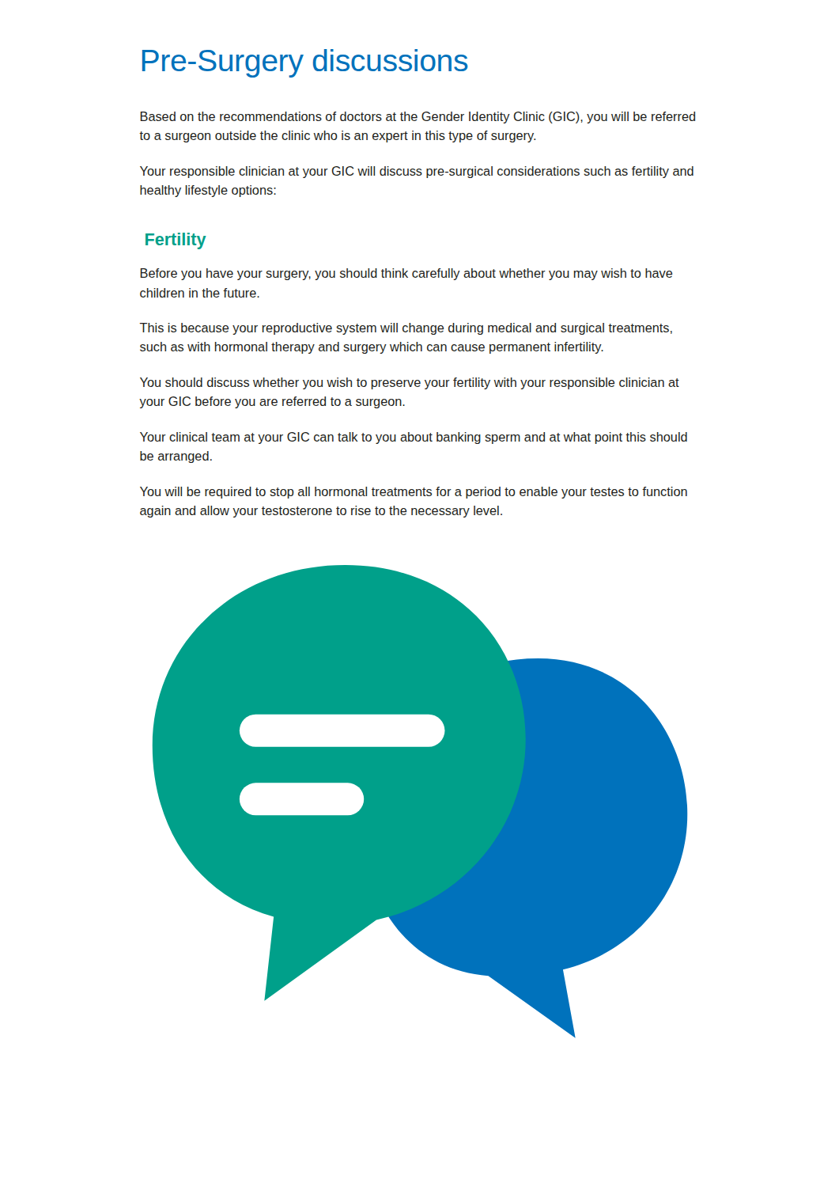Pre-Surgery discussions
Based on the recommendations of doctors at the Gender Identity Clinic (GIC), you will be referred to a surgeon outside the clinic who is an expert in this type of surgery.
Your responsible clinician at your GIC will discuss pre-surgical considerations such as fertility and healthy lifestyle options:
Fertility
Before you have your surgery, you should think carefully about whether you may wish to have children in the future.
This is because your reproductive system will change during medical and surgical treatments, such as with hormonal therapy and surgery which can cause permanent infertility.
You should discuss whether you wish to preserve your fertility with your responsible clinician at your GIC before you are referred to a surgeon.
Your clinical team at your GIC can talk to you about banking sperm and at what point this should be arranged.
You will be required to stop all hormonal treatments for a period to enable your testes to function again and allow your testosterone to rise to the necessary level.